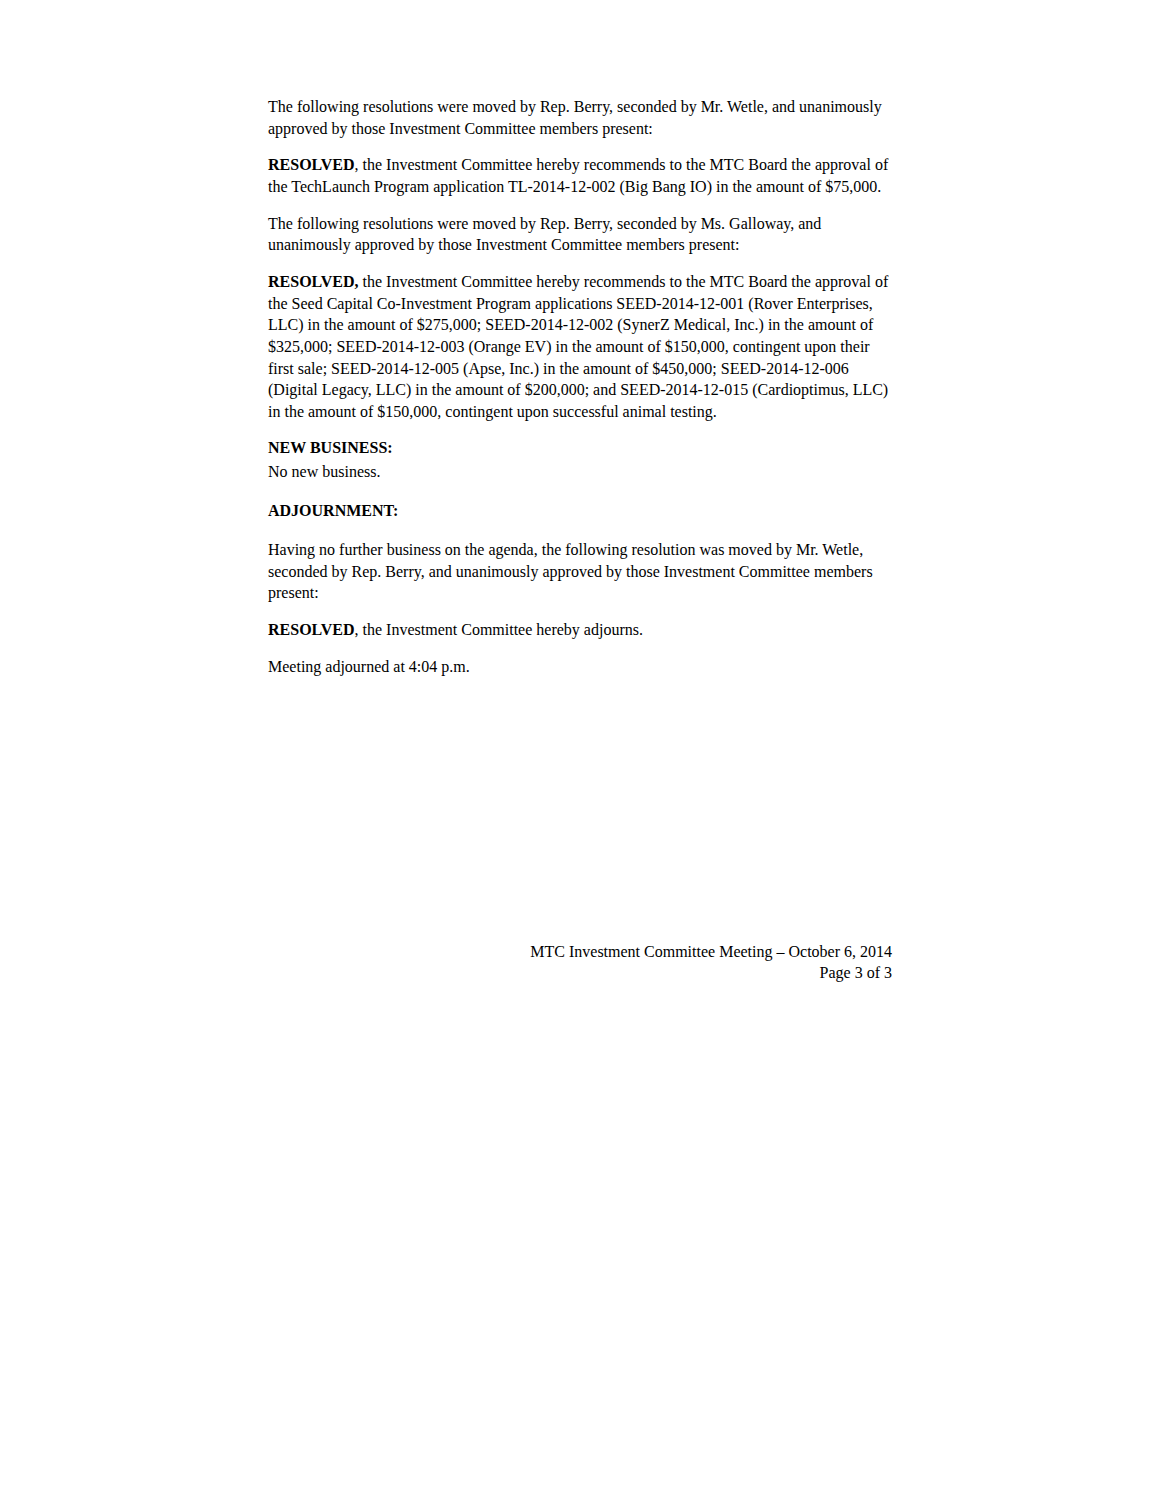The following resolutions were moved by Rep. Berry, seconded by Mr. Wetle, and unanimously approved by those Investment Committee members present:
RESOLVED, the Investment Committee hereby recommends to the MTC Board the approval of the TechLaunch Program application TL-2014-12-002 (Big Bang IO) in the amount of $75,000.
The following resolutions were moved by Rep. Berry, seconded by Ms. Galloway, and unanimously approved by those Investment Committee members present:
RESOLVED, the Investment Committee hereby recommends to the MTC Board the approval of the Seed Capital Co-Investment Program applications SEED-2014-12-001 (Rover Enterprises, LLC) in the amount of $275,000; SEED-2014-12-002 (SynerZ Medical, Inc.) in the amount of $325,000; SEED-2014-12-003 (Orange EV) in the amount of $150,000, contingent upon their first sale; SEED-2014-12-005 (Apse, Inc.) in the amount of $450,000; SEED-2014-12-006 (Digital Legacy, LLC) in the amount of $200,000; and SEED-2014-12-015 (Cardioptimus, LLC) in the amount of $150,000, contingent upon successful animal testing.
NEW BUSINESS:
No new business.
ADJOURNMENT:
Having no further business on the agenda, the following resolution was moved by Mr. Wetle, seconded by Rep. Berry, and unanimously approved by those Investment Committee members present:
RESOLVED, the Investment Committee hereby adjourns.
Meeting adjourned at 4:04 p.m.
MTC Investment Committee Meeting – October 6, 2014
Page 3 of 3